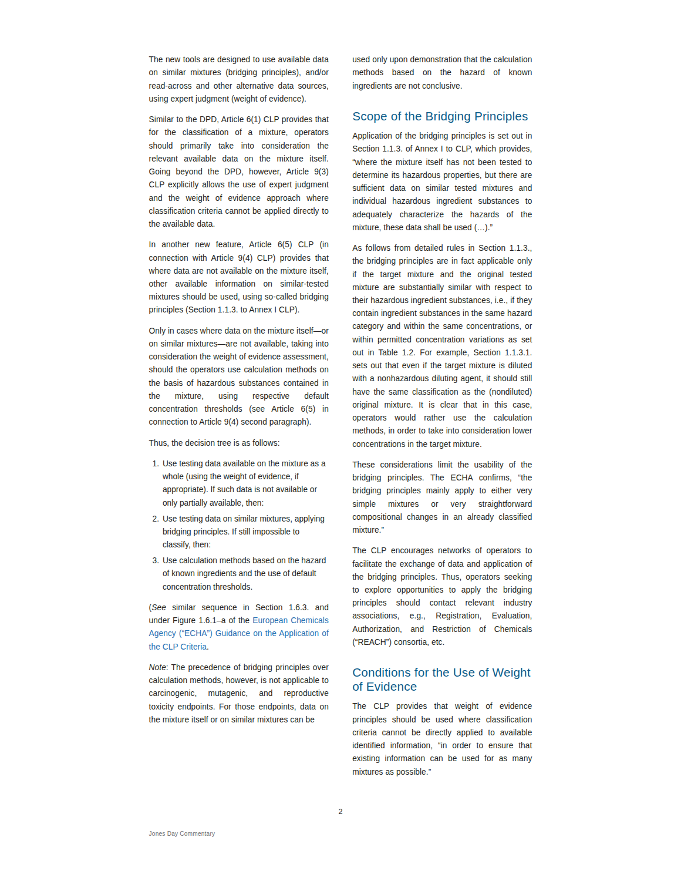The new tools are designed to use available data on similar mixtures (bridging principles), and/or read-across and other alternative data sources, using expert judgment (weight of evidence).
Similar to the DPD, Article 6(1) CLP provides that for the classification of a mixture, operators should primarily take into consideration the relevant available data on the mixture itself. Going beyond the DPD, however, Article 9(3) CLP explicitly allows the use of expert judgment and the weight of evidence approach where classification criteria cannot be applied directly to the available data.
In another new feature, Article 6(5) CLP (in connection with Article 9(4) CLP) provides that where data are not available on the mixture itself, other available information on similar-tested mixtures should be used, using so-called bridging principles (Section 1.1.3. to Annex I CLP).
Only in cases where data on the mixture itself—or on similar mixtures—are not available, taking into consideration the weight of evidence assessment, should the operators use calculation methods on the basis of hazardous substances contained in the mixture, using respective default concentration thresholds (see Article 6(5) in connection to Article 9(4) second paragraph).
Thus, the decision tree is as follows:
Use testing data available on the mixture as a whole (using the weight of evidence, if appropriate). If such data is not available or only partially available, then:
Use testing data on similar mixtures, applying bridging principles. If still impossible to classify, then:
Use calculation methods based on the hazard of known ingredients and the use of default concentration thresholds.
(See similar sequence in Section 1.6.3. and under Figure 1.6.1–a of the European Chemicals Agency (“ECHA”) Guidance on the Application of the CLP Criteria.
Note: The precedence of bridging principles over calculation methods, however, is not applicable to carcinogenic, mutagenic, and reproductive toxicity endpoints. For those endpoints, data on the mixture itself or on similar mixtures can be
used only upon demonstration that the calculation methods based on the hazard of known ingredients are not conclusive.
Scope of the Bridging Principles
Application of the bridging principles is set out in Section 1.1.3. of Annex I to CLP, which provides, “where the mixture itself has not been tested to determine its hazardous properties, but there are sufficient data on similar tested mixtures and individual hazardous ingredient substances to adequately characterize the hazards of the mixture, these data shall be used (…).”
As follows from detailed rules in Section 1.1.3., the bridging principles are in fact applicable only if the target mixture and the original tested mixture are substantially similar with respect to their hazardous ingredient substances, i.e., if they contain ingredient substances in the same hazard category and within the same concentrations, or within permitted concentration variations as set out in Table 1.2. For example, Section 1.1.3.1. sets out that even if the target mixture is diluted with a nonhazardous diluting agent, it should still have the same classification as the (nondiluted) original mixture. It is clear that in this case, operators would rather use the calculation methods, in order to take into consideration lower concentrations in the target mixture.
These considerations limit the usability of the bridging principles. The ECHA confirms, “the bridging principles mainly apply to either very simple mixtures or very straightforward compositional changes in an already classified mixture.”
The CLP encourages networks of operators to facilitate the exchange of data and application of the bridging principles. Thus, operators seeking to explore opportunities to apply the bridging principles should contact relevant industry associations, e.g., Registration, Evaluation, Authorization, and Restriction of Chemicals (“REACH”) consortia, etc.
Conditions for the Use of Weight of Evidence
The CLP provides that weight of evidence principles should be used where classification criteria cannot be directly applied to available identified information, “in order to ensure that existing information can be used for as many mixtures as possible.”
2
Jones Day Commentary